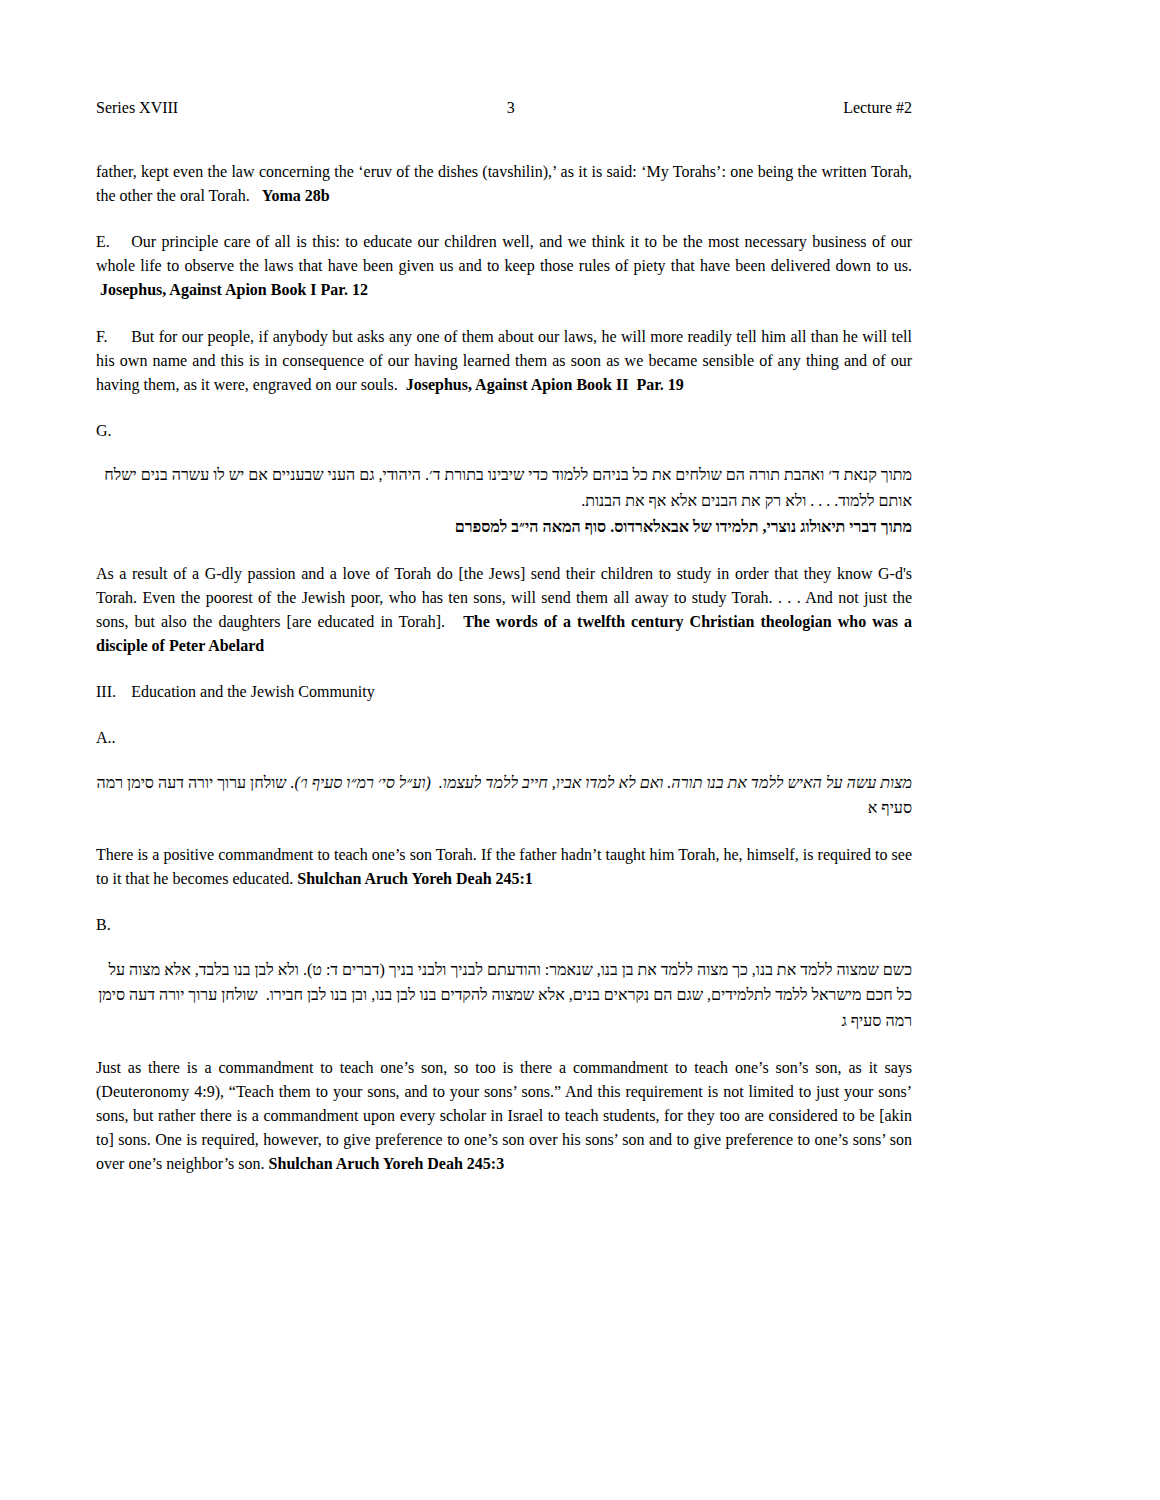Series XVIII 3 Lecture #2
father, kept even the law concerning the ‘eruv of the dishes (tavshilin),’ as it is said: ‘My Torahs’: one being the written Torah, the other the oral Torah. Yoma 28b
E. Our principle care of all is this: to educate our children well, and we think it to be the most necessary business of our whole life to observe the laws that have been given us and to keep those rules of piety that have been delivered down to us. Josephus, Against Apion Book I Par. 12
F. But for our people, if anybody but asks any one of them about our laws, he will more readily tell him all than he will tell his own name and this is in consequence of our having learned them as soon as we became sensible of any thing and of our having them, as it were, engraved on our souls. Josephus, Against Apion Book II Par. 19
G.
מתוך קנאת ד׳ ואהבת תורה הם שולחים את כל בניהם ללמוד כדי שיבינו בתורת ד׳. היהודי, גם העני שבעניים אם יש לו עשרה בנים ישלח אותם ללמוד. . . . ולא רק את הבנים אלא אף את הבנות.
מתוך דברי תיאולוג נוצרי, תלמידו של אבאלארדוס. סוף המאה הי״ב למספרם
As a result of a G-dly passion and a love of Torah do [the Jews] send their children to study in order that they know G-d's Torah. Even the poorest of the Jewish poor, who has ten sons, will send them all away to study Torah. . . . And not just the sons, but also the daughters [are educated in Torah]. The words of a twelfth century Christian theologian who was a disciple of Peter Abelard
III. Education and the Jewish Community
A..
מצות עשה על האיש ללמד את בנו תורה. ואם לא למדו אביו, חייב ללמד לעצמו. (וע״ל סי׳ רמ״ו סעיף ו׳). שולחן ערוך יורה דעה סימן רמה סעיף א
There is a positive commandment to teach one’s son Torah. If the father hadn’t taught him Torah, he, himself, is required to see to it that he becomes educated. Shulchan Aruch Yoreh Deah 245:1
B.
כשם שמצוה ללמד את בנו, כך מצוה ללמד את בן בנו, שנאמר: והודעתם לבניך ולבני בניך (דברים ד: ט). ולא לבן בנו בלבד, אלא מצוה על כל חכם מישראל ללמד לתלמידים, שגם הם נקראים בנים, אלא שמצוה להקדים בנו לבן בנו, ובן בנו לבן חבירו. שולחן ערוך יורה דעה סימן רמה סעיף ג
Just as there is a commandment to teach one’s son, so too is there a commandment to teach one’s son’s son, as it says (Deuteronomy 4:9), “Teach them to your sons, and to your sons’ sons.” And this requirement is not limited to just your sons’ sons, but rather there is a commandment upon every scholar in Israel to teach students, for they too are considered to be [akin to] sons. One is required, however, to give preference to one’s son over his sons’ son and to give preference to one’s sons’ son over one’s neighbor’s son. Shulchan Aruch Yoreh Deah 245:3